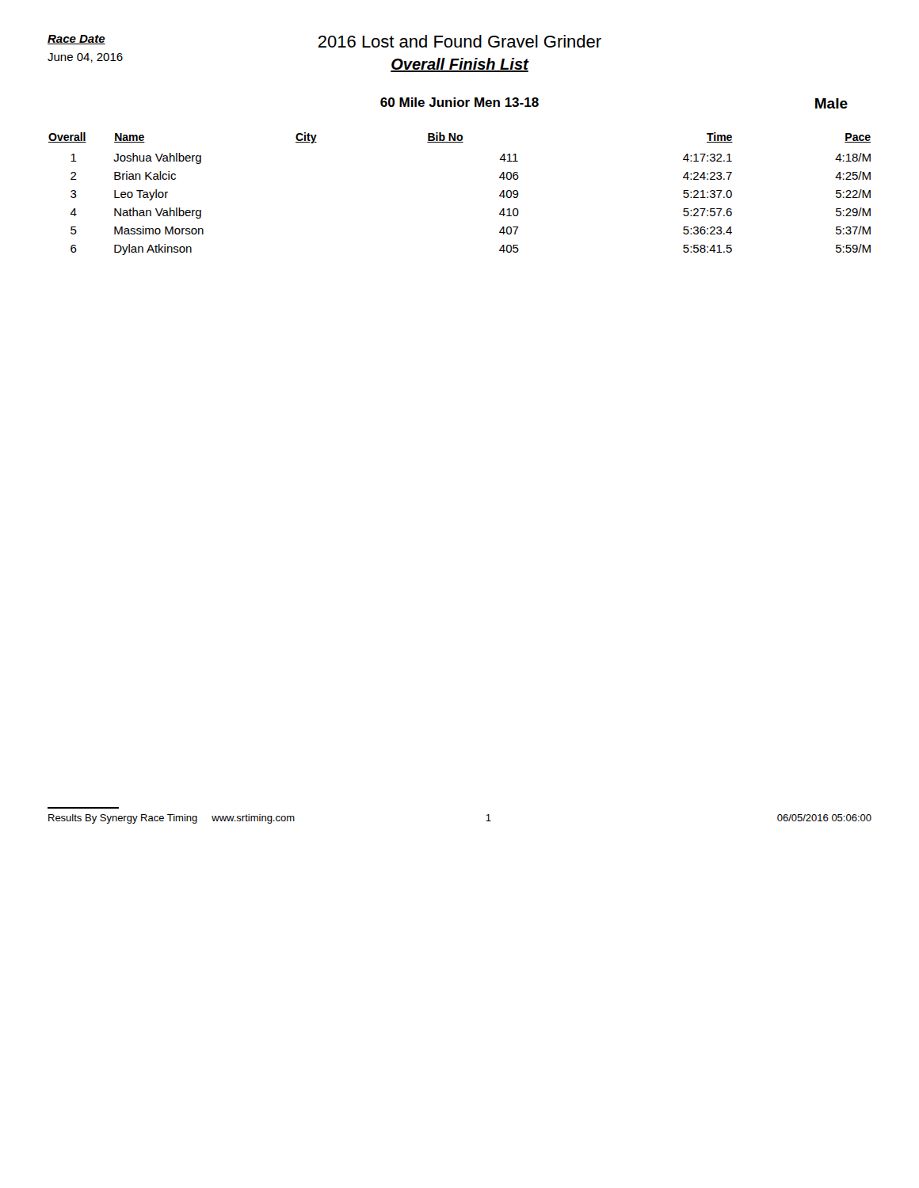Race Date
June 04, 2016
2016 Lost and Found Gravel Grinder
Overall Finish List
60 Mile Junior Men 13-18
Male
| Overall | Name | City | Bib No | Time | Pace |
| --- | --- | --- | --- | --- | --- |
| 1 | Joshua Vahlberg | | 411 | 4:17:32.1 | 4:18/M |
| 2 | Brian Kalcic | | 406 | 4:24:23.7 | 4:25/M |
| 3 | Leo Taylor | | 409 | 5:21:37.0 | 5:22/M |
| 4 | Nathan Vahlberg | | 410 | 5:27:57.6 | 5:29/M |
| 5 | Massimo Morson | | 407 | 5:36:23.4 | 5:37/M |
| 6 | Dylan Atkinson | | 405 | 5:58:41.5 | 5:59/M |
Results By Synergy Race Timing www.srtiming.com
1
06/05/2016 05:06:00